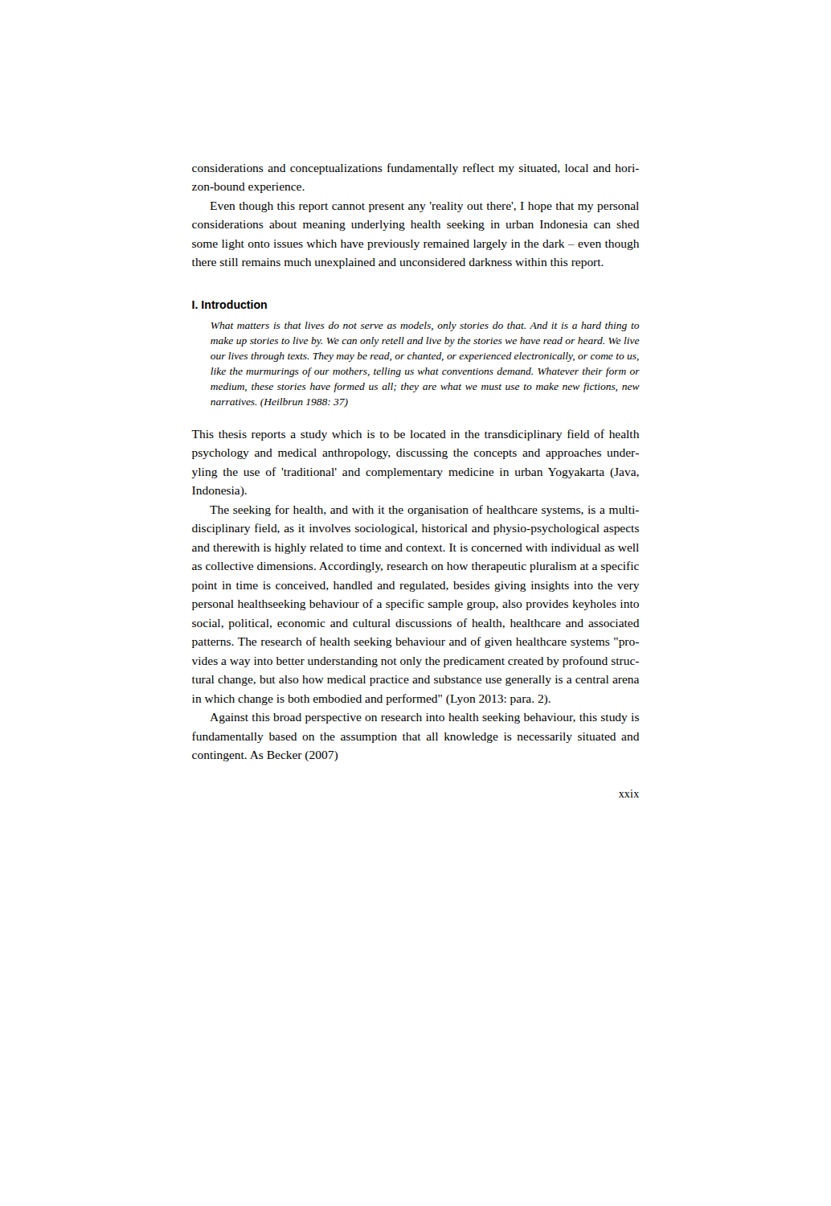considerations and conceptualizations fundamentally reflect my situated, local and horizon-bound experience.
Even though this report cannot present any 'reality out there', I hope that my personal considerations about meaning underlying health seeking in urban Indonesia can shed some light onto issues which have previously remained largely in the dark – even though there still remains much unexplained and unconsidered darkness within this report.
I. Introduction
What matters is that lives do not serve as models, only stories do that. And it is a hard thing to make up stories to live by. We can only retell and live by the stories we have read or heard. We live our lives through texts. They may be read, or chanted, or experienced electronically, or come to us, like the murmurings of our mothers, telling us what conventions demand. Whatever their form or medium, these stories have formed us all; they are what we must use to make new fictions, new narratives. (Heilbrun 1988: 37)
This thesis reports a study which is to be located in the transdiciplinary field of health psychology and medical anthropology, discussing the concepts and approaches underyling the use of 'traditional' and complementary medicine in urban Yogyakarta (Java, Indonesia).
The seeking for health, and with it the organisation of healthcare systems, is a multidisciplinary field, as it involves sociological, historical and physio-psychological aspects and therewith is highly related to time and context. It is concerned with individual as well as collective dimensions. Accordingly, research on how therapeutic pluralism at a specific point in time is conceived, handled and regulated, besides giving insights into the very personal healthseeking behaviour of a specific sample group, also provides keyholes into social, political, economic and cultural discussions of health, healthcare and associated patterns. The research of health seeking behaviour and of given healthcare systems "provides a way into better understanding not only the predicament created by profound structural change, but also how medical practice and substance use generally is a central arena in which change is both embodied and performed" (Lyon 2013: para. 2).
Against this broad perspective on research into health seeking behaviour, this study is fundamentally based on the assumption that all knowledge is necessarily situated and contingent. As Becker (2007)
xxix